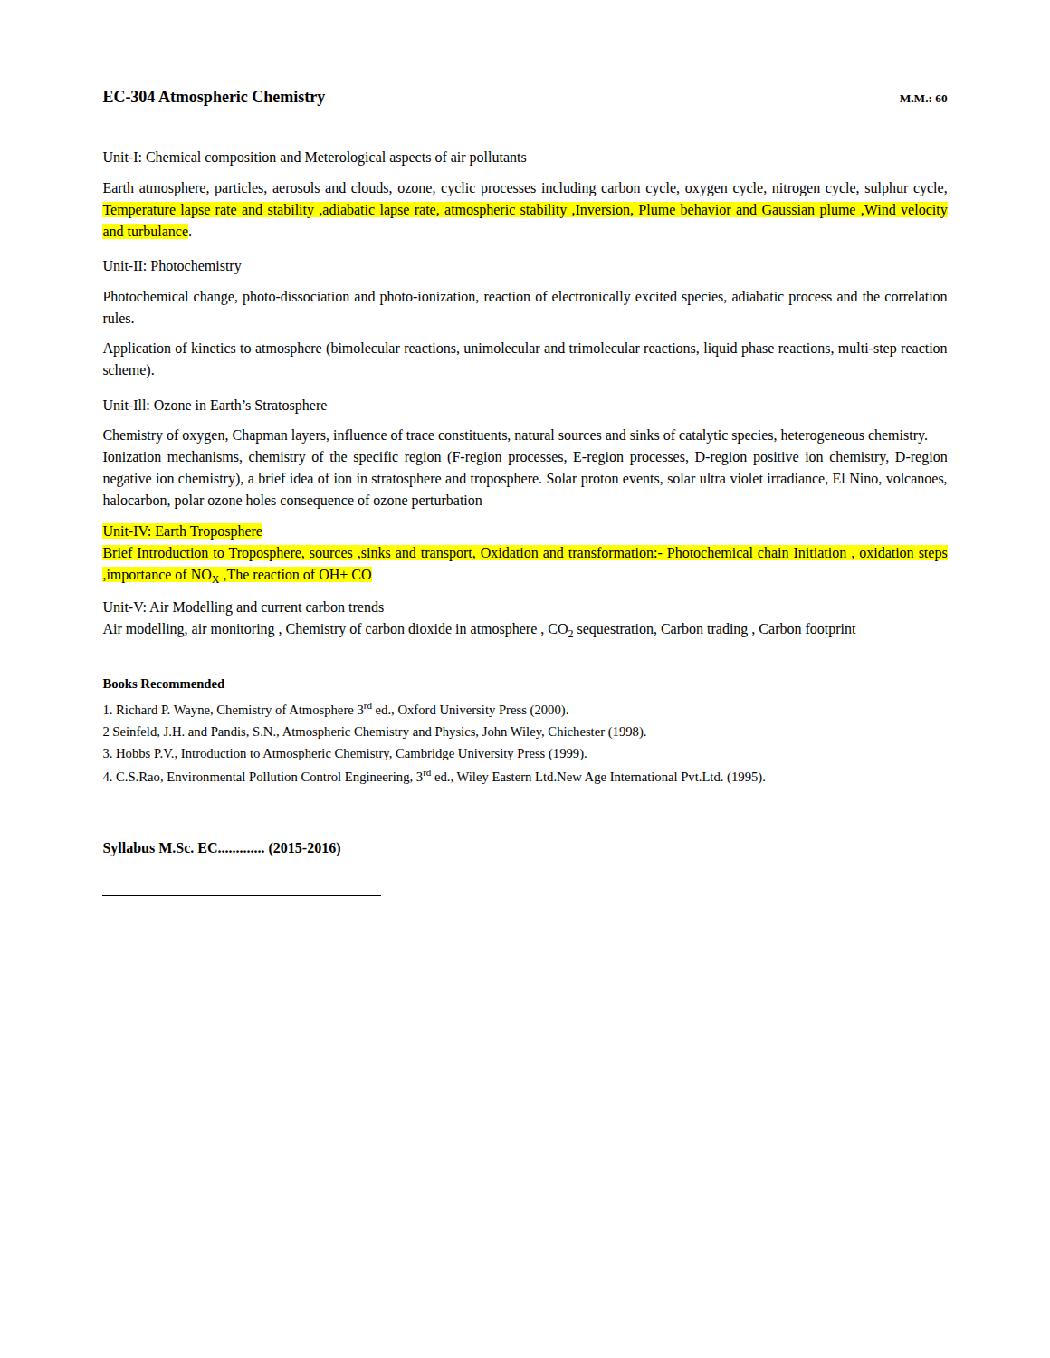EC-304 Atmospheric Chemistry
M.M.: 60
Unit-I: Chemical composition and Meterological aspects of air pollutants
Earth atmosphere, particles, aerosols and clouds, ozone, cyclic processes including carbon cycle, oxygen cycle, nitrogen cycle, sulphur cycle, Temperature lapse rate and stability ,adiabatic lapse rate, atmospheric stability ,Inversion, Plume behavior and Gaussian plume ,Wind velocity and turbulance.
Unit-II: Photochemistry
Photochemical change, photo-dissociation and photo-ionization, reaction of electronically excited species, adiabatic process and the correlation rules.
Application of kinetics to atmosphere (bimolecular reactions, unimolecular and trimolecular reactions, liquid phase reactions, multi-step reaction scheme).
Unit-Ill: Ozone in Earth’s Stratosphere
Chemistry of oxygen, Chapman layers, influence of trace constituents, natural sources and sinks of catalytic species, heterogeneous chemistry.
Ionization mechanisms, chemistry of the specific region (F-region processes, E-region processes, D-region positive ion chemistry, D-region negative ion chemistry), a brief idea of ion in stratosphere and troposphere. Solar proton events, solar ultra violet irradiance, El Nino, volcanoes, halocarbon, polar ozone holes consequence of ozone perturbation
Unit-IV: Earth Troposphere
Brief Introduction to Troposphere, sources ,sinks and transport, Oxidation and transformation:- Photochemical chain Initiation , oxidation steps ,importance of NOX ,The reaction of OH+ CO
Unit-V: Air Modelling and current carbon trends
Air modelling, air monitoring , Chemistry of carbon dioxide in atmosphere , CO2 sequestration, Carbon trading , Carbon footprint
Books Recommended
1. Richard P. Wayne, Chemistry of Atmosphere 3rd ed., Oxford University Press (2000).
2 Seinfeld, J.H. and Pandis, S.N., Atmospheric Chemistry and Physics, John Wiley, Chichester (1998).
3. Hobbs P.V., Introduction to Atmospheric Chemistry, Cambridge University Press (1999).
4. C.S.Rao, Environmental Pollution Control Engineering, 3rd ed., Wiley Eastern Ltd.New Age International Pvt.Ltd. (1995).
Syllabus M.Sc. EC............. (2015-2016)